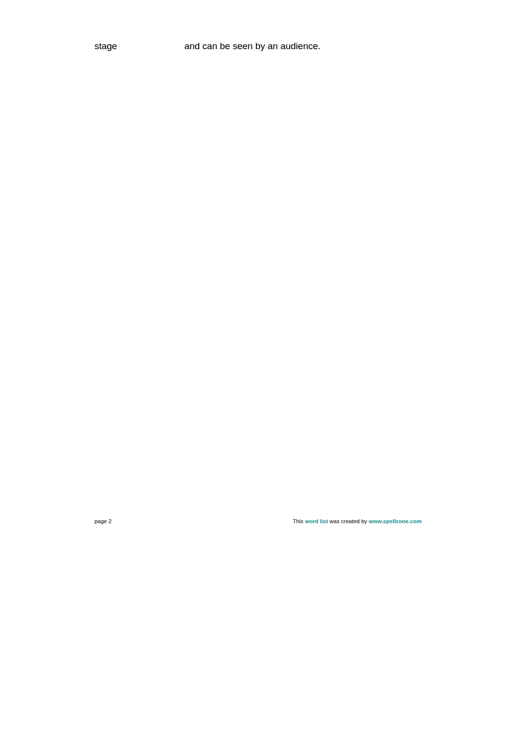stage and can be seen by an audience.
page 2 This word list was created by www.spellzone.com